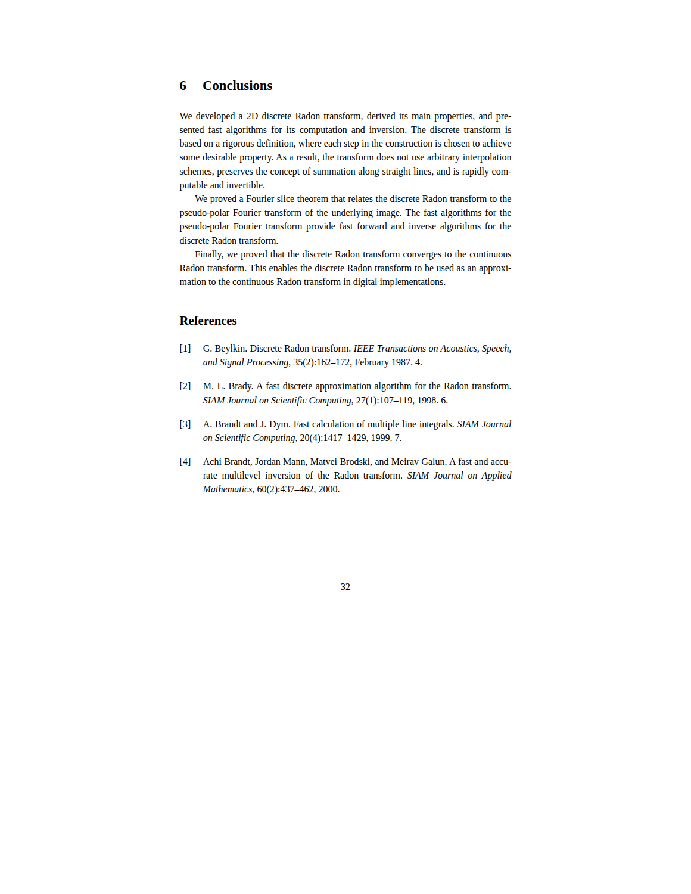6 Conclusions
We developed a 2D discrete Radon transform, derived its main properties, and presented fast algorithms for its computation and inversion. The discrete transform is based on a rigorous definition, where each step in the construction is chosen to achieve some desirable property. As a result, the transform does not use arbitrary interpolation schemes, preserves the concept of summation along straight lines, and is rapidly computable and invertible.
We proved a Fourier slice theorem that relates the discrete Radon transform to the pseudo-polar Fourier transform of the underlying image. The fast algorithms for the pseudo-polar Fourier transform provide fast forward and inverse algorithms for the discrete Radon transform.
Finally, we proved that the discrete Radon transform converges to the continuous Radon transform. This enables the discrete Radon transform to be used as an approximation to the continuous Radon transform in digital implementations.
References
[1] G. Beylkin. Discrete Radon transform. IEEE Transactions on Acoustics, Speech, and Signal Processing, 35(2):162–172, February 1987. 4.
[2] M. L. Brady. A fast discrete approximation algorithm for the Radon transform. SIAM Journal on Scientific Computing, 27(1):107–119, 1998. 6.
[3] A. Brandt and J. Dym. Fast calculation of multiple line integrals. SIAM Journal on Scientific Computing, 20(4):1417–1429, 1999. 7.
[4] Achi Brandt, Jordan Mann, Matvei Brodski, and Meirav Galun. A fast and accurate multilevel inversion of the Radon transform. SIAM Journal on Applied Mathematics, 60(2):437–462, 2000.
32